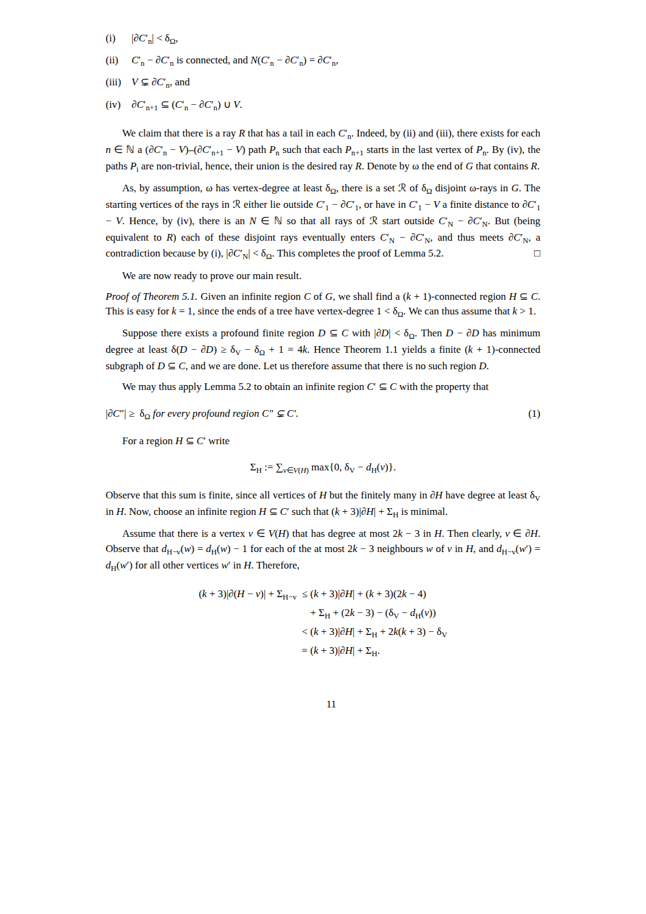(i) |∂C′n| < δΩ,
(ii) C′n − ∂C′n is connected, and N(C′n − ∂C′n) = ∂C′n,
(iii) V ⊊ ∂C′n, and
(iv) ∂C′n+1 ⊆ (C′n − ∂C′n) ∪ V.
We claim that there is a ray R that has a tail in each C′n. Indeed, by (ii) and (iii), there exists for each n ∈ ℕ a (∂C′n − V)–(∂C′n+1 − V) path Pn such that each Pn+1 starts in the last vertex of Pn. By (iv), the paths Pi are non-trivial, hence, their union is the desired ray R. Denote by ω the end of G that contains R.
As, by assumption, ω has vertex-degree at least δΩ, there is a set ℛ of δΩ disjoint ω-rays in G. The starting vertices of the rays in ℛ either lie outside C′1 − ∂C′1, or have in C′1 − V a finite distance to ∂C′1 − V. Hence, by (iv), there is an N ∈ ℕ so that all rays of ℛ start outside C′N − ∂C′N. But (being equivalent to R) each of these disjoint rays eventually enters C′N − ∂C′N, and thus meets ∂C′N, a contradiction because by (i), |∂C′N| < δΩ. This completes the proof of Lemma 5.2. □
We are now ready to prove our main result.
Proof of Theorem 5.1. Given an infinite region C of G, we shall find a (k + 1)-connected region H ⊆ C. This is easy for k = 1, since the ends of a tree have vertex-degree 1 < δΩ. We can thus assume that k > 1.
Suppose there exists a profound finite region D ⊆ C with |∂D| < δΩ. Then D − ∂D has minimum degree at least δ(D − ∂D) ≥ δV − δΩ + 1 = 4k. Hence Theorem 1.1 yields a finite (k + 1)-connected subgraph of D ⊆ C, and we are done. Let us therefore assume that there is no such region D.
We may thus apply Lemma 5.2 to obtain an infinite region C′ ⊆ C with the property that
|∂C″| ≥ δΩ for every profound region C″ ⊊ C′.(1)
For a region H ⊆ C′ write
ΣH := ∑v∈V(H) max{0, δV − dH(v)}.
Observe that this sum is finite, since all vertices of H but the finitely many in ∂H have degree at least δV in H. Now, choose an infinite region H ⊆ C′ such that (k + 3)|∂H| + ΣH is minimal.
Assume that there is a vertex v ∈ V(H) that has degree at most 2k − 3 in H. Then clearly, v ∈ ∂H. Observe that dH−v(w) = dH(w) − 1 for each of the at most 2k − 3 neighbours w of v in H, and dH−v(w′) = dH(w′) for all other vertices w′ in H. Therefore,
| ( k + 3)/∂( H − v )/ + Σ H−v | ≤ | ( k + 3)/∂ H / + ( k + 3)(2 k − 4) |
| | | + Σ H + (2 k − 3) − (δ V − d H ( v )) |
| | < | ( k + 3)/∂ H / + Σ H + 2 k ( k + 3) − δ V |
| | = | ( k + 3)/∂ H / + Σ H . |
11